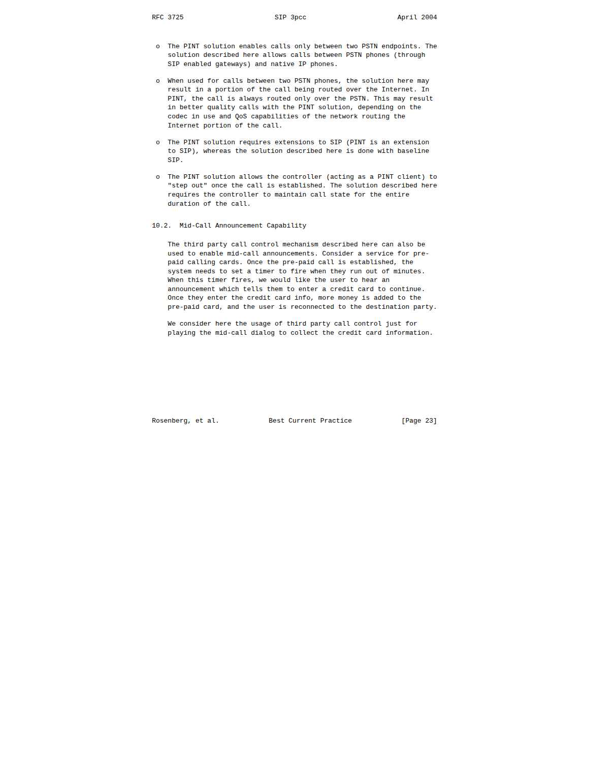RFC 3725 SIP 3pcc April 2004
o The PINT solution enables calls only between two PSTN endpoints. The solution described here allows calls between PSTN phones (through SIP enabled gateways) and native IP phones.
o When used for calls between two PSTN phones, the solution here may result in a portion of the call being routed over the Internet. In PINT, the call is always routed only over the PSTN. This may result in better quality calls with the PINT solution, depending on the codec in use and QoS capabilities of the network routing the Internet portion of the call.
o The PINT solution requires extensions to SIP (PINT is an extension to SIP), whereas the solution described here is done with baseline SIP.
o The PINT solution allows the controller (acting as a PINT client) to "step out" once the call is established. The solution described here requires the controller to maintain call state for the entire duration of the call.
10.2. Mid-Call Announcement Capability
The third party call control mechanism described here can also be used to enable mid-call announcements. Consider a service for pre-paid calling cards. Once the pre-paid call is established, the system needs to set a timer to fire when they run out of minutes. When this timer fires, we would like the user to hear an announcement which tells them to enter a credit card to continue. Once they enter the credit card info, more money is added to the pre-paid card, and the user is reconnected to the destination party.
We consider here the usage of third party call control just for playing the mid-call dialog to collect the credit card information.
Rosenberg, et al. Best Current Practice [Page 23]